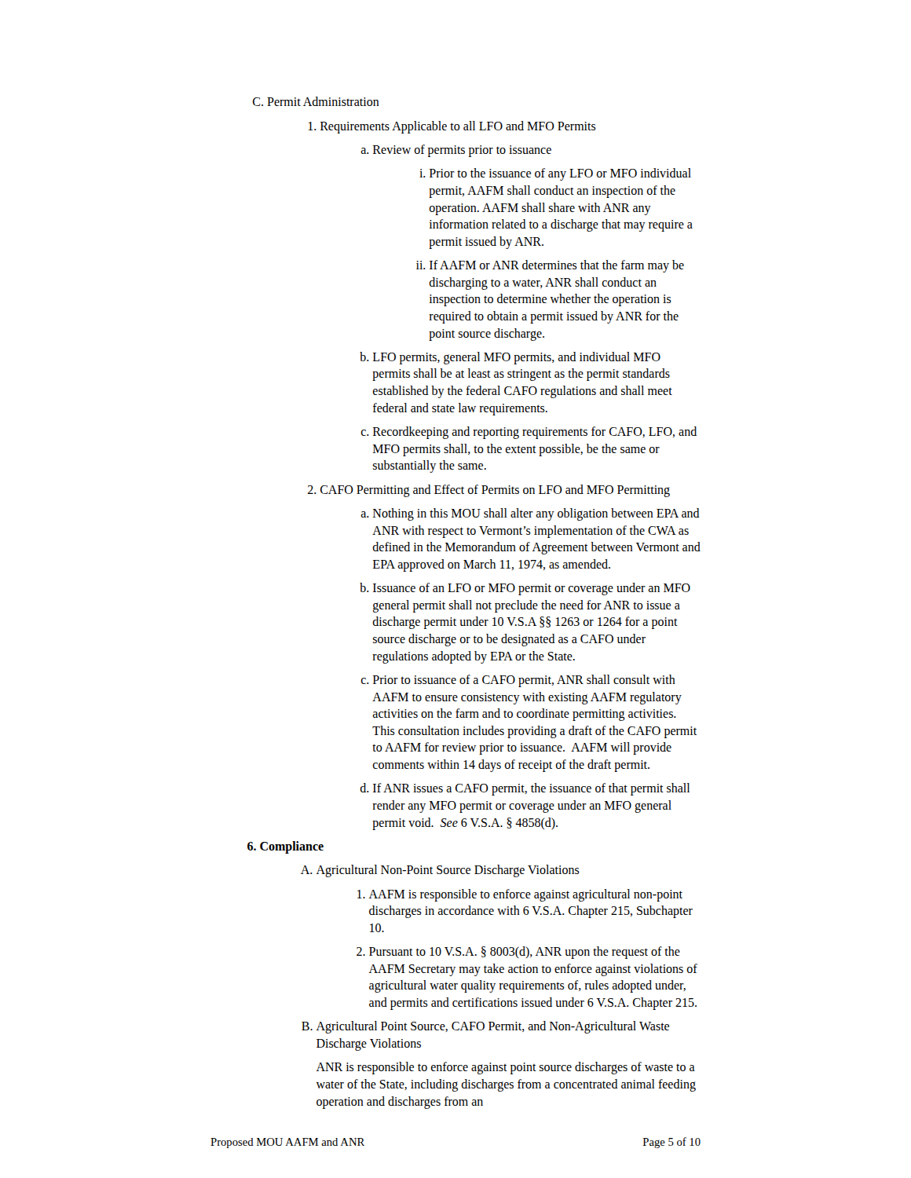Permit Administration
Requirements Applicable to all LFO and MFO Permits
Review of permits prior to issuance
Prior to the issuance of any LFO or MFO individual permit, AAFM shall conduct an inspection of the operation. AAFM shall share with ANR any information related to a discharge that may require a permit issued by ANR.
If AAFM or ANR determines that the farm may be discharging to a water, ANR shall conduct an inspection to determine whether the operation is required to obtain a permit issued by ANR for the point source discharge.
LFO permits, general MFO permits, and individual MFO permits shall be at least as stringent as the permit standards established by the federal CAFO regulations and shall meet federal and state law requirements.
Recordkeeping and reporting requirements for CAFO, LFO, and MFO permits shall, to the extent possible, be the same or substantially the same.
CAFO Permitting and Effect of Permits on LFO and MFO Permitting
Nothing in this MOU shall alter any obligation between EPA and ANR with respect to Vermont’s implementation of the CWA as defined in the Memorandum of Agreement between Vermont and EPA approved on March 11, 1974, as amended.
Issuance of an LFO or MFO permit or coverage under an MFO general permit shall not preclude the need for ANR to issue a discharge permit under 10 V.S.A §§ 1263 or 1264 for a point source discharge or to be designated as a CAFO under regulations adopted by EPA or the State.
Prior to issuance of a CAFO permit, ANR shall consult with AAFM to ensure consistency with existing AAFM regulatory activities on the farm and to coordinate permitting activities. This consultation includes providing a draft of the CAFO permit to AAFM for review prior to issuance. AAFM will provide comments within 14 days of receipt of the draft permit.
If ANR issues a CAFO permit, the issuance of that permit shall render any MFO permit or coverage under an MFO general permit void. See 6 V.S.A. § 4858(d).
Compliance
Agricultural Non-Point Source Discharge Violations
AAFM is responsible to enforce against agricultural non-point discharges in accordance with 6 V.S.A. Chapter 215, Subchapter 10.
Pursuant to 10 V.S.A. § 8003(d), ANR upon the request of the AAFM Secretary may take action to enforce against violations of agricultural water quality requirements of, rules adopted under, and permits and certifications issued under 6 V.S.A. Chapter 215.
Agricultural Point Source, CAFO Permit, and Non-Agricultural Waste Discharge Violations
ANR is responsible to enforce against point source discharges of waste to a water of the State, including discharges from a concentrated animal feeding operation and discharges from an
Proposed MOU AAFM and ANR Page 5 of 10